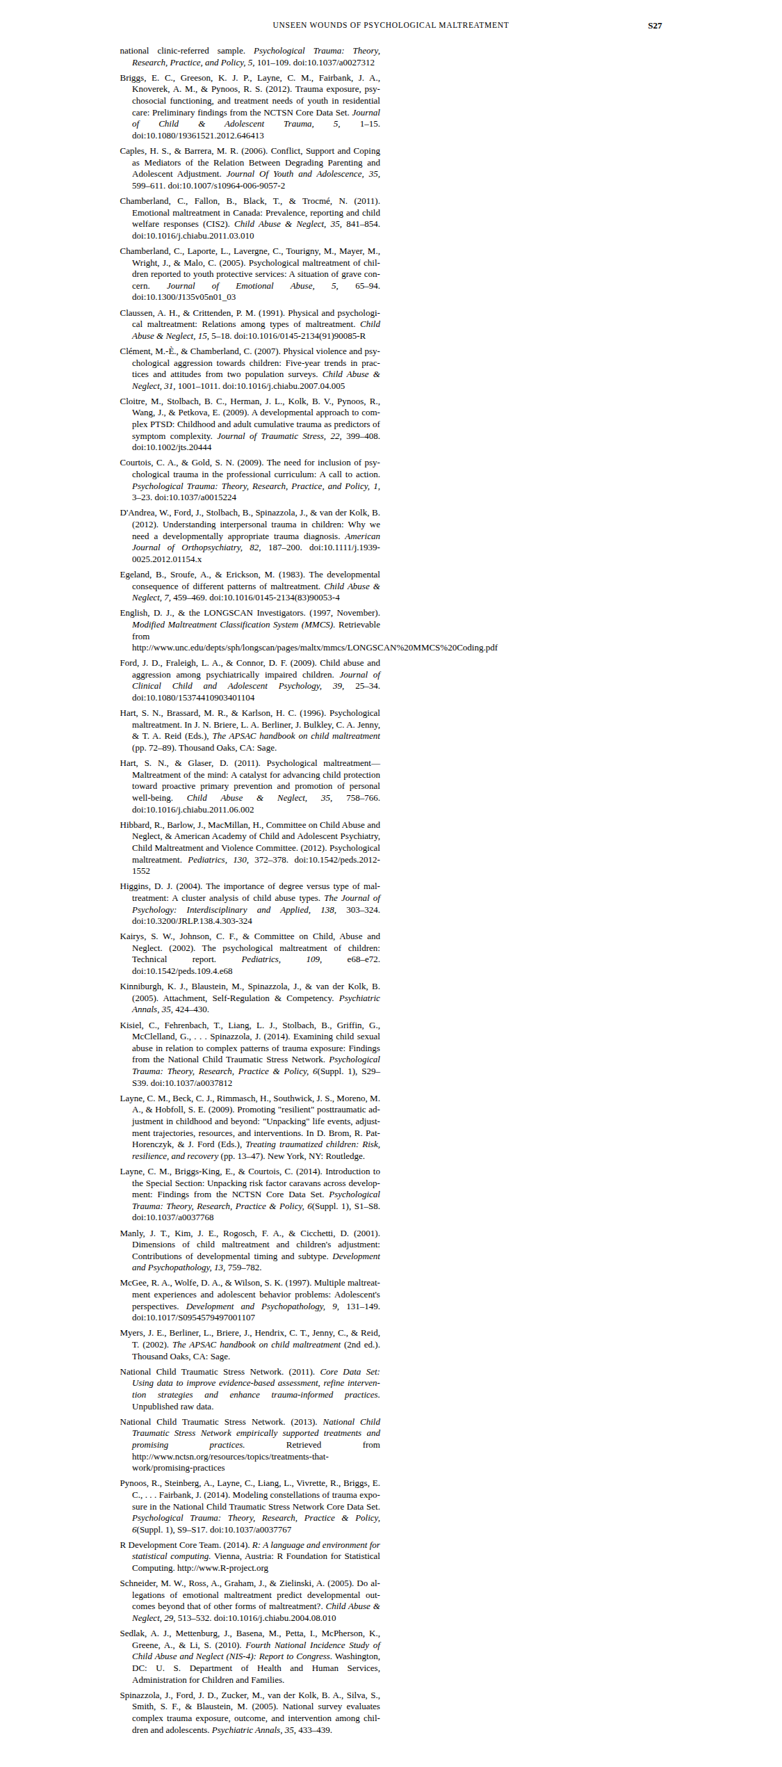Unseen Wounds of Psychological Maltreatment S27
national clinic-referred sample. Psychological Trauma: Theory, Research, Practice, and Policy, 5, 101–109. doi:10.1037/a0027312
Briggs, E. C., Greeson, K. J. P., Layne, C. M., Fairbank, J. A., Knoverek, A. M., & Pynoos, R. S. (2012). Trauma exposure, psychosocial functioning, and treatment needs of youth in residential care: Preliminary findings from the NCTSN Core Data Set. Journal of Child & Adolescent Trauma, 5, 1–15. doi:10.1080/19361521.2012.646413
Caples, H. S., & Barrera, M. R. (2006). Conflict, Support and Coping as Mediators of the Relation Between Degrading Parenting and Adolescent Adjustment. Journal Of Youth and Adolescence, 35, 599–611. doi:10.1007/s10964-006-9057-2
Chamberland, C., Fallon, B., Black, T., & Trocmé, N. (2011). Emotional maltreatment in Canada: Prevalence, reporting and child welfare responses (CIS2). Child Abuse & Neglect, 35, 841–854. doi:10.1016/j.chiabu.2011.03.010
Chamberland, C., Laporte, L., Lavergne, C., Tourigny, M., Mayer, M., Wright, J., & Malo, C. (2005). Psychological maltreatment of children reported to youth protective services: A situation of grave concern. Journal of Emotional Abuse, 5, 65–94. doi:10.1300/J135v05n01_03
Claussen, A. H., & Crittenden, P. M. (1991). Physical and psychological maltreatment: Relations among types of maltreatment. Child Abuse & Neglect, 15, 5–18. doi:10.1016/0145-2134(91)90085-R
Clément, M.-È., & Chamberland, C. (2007). Physical violence and psychological aggression towards children: Five-year trends in practices and attitudes from two population surveys. Child Abuse & Neglect, 31, 1001–1011. doi:10.1016/j.chiabu.2007.04.005
Cloitre, M., Stolbach, B. C., Herman, J. L., Kolk, B. V., Pynoos, R., Wang, J., & Petkova, E. (2009). A developmental approach to complex PTSD: Childhood and adult cumulative trauma as predictors of symptom complexity. Journal of Traumatic Stress, 22, 399–408. doi:10.1002/jts.20444
Courtois, C. A., & Gold, S. N. (2009). The need for inclusion of psychological trauma in the professional curriculum: A call to action. Psychological Trauma: Theory, Research, Practice, and Policy, 1, 3–23. doi:10.1037/a0015224
D'Andrea, W., Ford, J., Stolbach, B., Spinazzola, J., & van der Kolk, B. (2012). Understanding interpersonal trauma in children: Why we need a developmentally appropriate trauma diagnosis. American Journal of Orthopsychiatry, 82, 187–200. doi:10.1111/j.1939-0025.2012.01154.x
Egeland, B., Sroufe, A., & Erickson, M. (1983). The developmental consequence of different patterns of maltreatment. Child Abuse & Neglect, 7, 459–469. doi:10.1016/0145-2134(83)90053-4
English, D. J., & the LONGSCAN Investigators. (1997, November). Modified Maltreatment Classification System (MMCS). Retrievable from http://www.unc.edu/depts/sph/longscan/pages/maltx/mmcs/LONGSCAN%20MMCS%20Coding.pdf
Ford, J. D., Fraleigh, L. A., & Connor, D. F. (2009). Child abuse and aggression among psychiatrically impaired children. Journal of Clinical Child and Adolescent Psychology, 39, 25–34. doi:10.1080/15374410903401104
Hart, S. N., Brassard, M. R., & Karlson, H. C. (1996). Psychological maltreatment. In J. N. Briere, L. A. Berliner, J. Bulkley, C. A. Jenny, & T. A. Reid (Eds.), The APSAC handbook on child maltreatment (pp. 72–89). Thousand Oaks, CA: Sage.
Hart, S. N., & Glaser, D. (2011). Psychological maltreatment—Maltreatment of the mind: A catalyst for advancing child protection toward proactive primary prevention and promotion of personal well-being. Child Abuse & Neglect, 35, 758–766. doi:10.1016/j.chiabu.2011.06.002
Hibbard, R., Barlow, J., MacMillan, H., Committee on Child Abuse and Neglect, & American Academy of Child and Adolescent Psychiatry, Child Maltreatment and Violence Committee. (2012). Psychological maltreatment. Pediatrics, 130, 372–378. doi:10.1542/peds.2012-1552
Higgins, D. J. (2004). The importance of degree versus type of maltreatment: A cluster analysis of child abuse types. The Journal of Psychology: Interdisciplinary and Applied, 138, 303–324. doi:10.3200/JRLP.138.4.303-324
Kairys, S. W., Johnson, C. F., & Committee on Child, Abuse and Neglect. (2002). The psychological maltreatment of children: Technical report. Pediatrics, 109, e68–e72. doi:10.1542/peds.109.4.e68
Kinniburgh, K. J., Blaustein, M., Spinazzola, J., & van der Kolk, B. (2005). Attachment, Self-Regulation & Competency. Psychiatric Annals, 35, 424–430.
Kisiel, C., Fehrenbach, T., Liang, L. J., Stolbach, B., Griffin, G., McClelland, G., . . . Spinazzola, J. (2014). Examining child sexual abuse in relation to complex patterns of trauma exposure: Findings from the National Child Traumatic Stress Network. Psychological Trauma: Theory, Research, Practice & Policy, 6(Suppl. 1), S29–S39. doi:10.1037/a0037812
Layne, C. M., Beck, C. J., Rimmasch, H., Southwick, J. S., Moreno, M. A., & Hobfoll, S. E. (2009). Promoting "resilient" posttraumatic adjustment in childhood and beyond: "Unpacking" life events, adjustment trajectories, resources, and interventions. In D. Brom, R. Pat-Horenczyk, & J. Ford (Eds.), Treating traumatized children: Risk, resilience, and recovery (pp. 13–47). New York, NY: Routledge.
Layne, C. M., Briggs-King, E., & Courtois, C. (2014). Introduction to the Special Section: Unpacking risk factor caravans across development: Findings from the NCTSN Core Data Set. Psychological Trauma: Theory, Research, Practice & Policy, 6(Suppl. 1), S1–S8. doi:10.1037/a0037768
Manly, J. T., Kim, J. E., Rogosch, F. A., & Cicchetti, D. (2001). Dimensions of child maltreatment and children's adjustment: Contributions of developmental timing and subtype. Development and Psychopathology, 13, 759–782.
McGee, R. A., Wolfe, D. A., & Wilson, S. K. (1997). Multiple maltreatment experiences and adolescent behavior problems: Adolescent's perspectives. Development and Psychopathology, 9, 131–149. doi:10.1017/S0954579497001107
Myers, J. E., Berliner, L., Briere, J., Hendrix, C. T., Jenny, C., & Reid, T. (2002). The APSAC handbook on child maltreatment (2nd ed.). Thousand Oaks, CA: Sage.
National Child Traumatic Stress Network. (2011). Core Data Set: Using data to improve evidence-based assessment, refine intervention strategies and enhance trauma-informed practices. Unpublished raw data.
National Child Traumatic Stress Network. (2013). National Child Traumatic Stress Network empirically supported treatments and promising practices. Retrieved from http://www.nctsn.org/resources/topics/treatments-that-work/promising-practices
Pynoos, R., Steinberg, A., Layne, C., Liang, L., Vivrette, R., Briggs, E. C., . . . Fairbank, J. (2014). Modeling constellations of trauma exposure in the National Child Traumatic Stress Network Core Data Set. Psychological Trauma: Theory, Research, Practice & Policy, 6(Suppl. 1), S9–S17. doi:10.1037/a0037767
R Development Core Team. (2014). R: A language and environment for statistical computing. Vienna, Austria: R Foundation for Statistical Computing. http://www.R-project.org
Schneider, M. W., Ross, A., Graham, J., & Zielinski, A. (2005). Do allegations of emotional maltreatment predict developmental outcomes beyond that of other forms of maltreatment?. Child Abuse & Neglect, 29, 513–532. doi:10.1016/j.chiabu.2004.08.010
Sedlak, A. J., Mettenburg, J., Basena, M., Petta, I., McPherson, K., Greene, A., & Li, S. (2010). Fourth National Incidence Study of Child Abuse and Neglect (NIS-4): Report to Congress. Washington, DC: U. S. Department of Health and Human Services, Administration for Children and Families.
Spinazzola, J., Ford, J. D., Zucker, M., van der Kolk, B. A., Silva, S., Smith, S. F., & Blaustein, M. (2005). National survey evaluates complex trauma exposure, outcome, and intervention among children and adolescents. Psychiatric Annals, 35, 433–439.